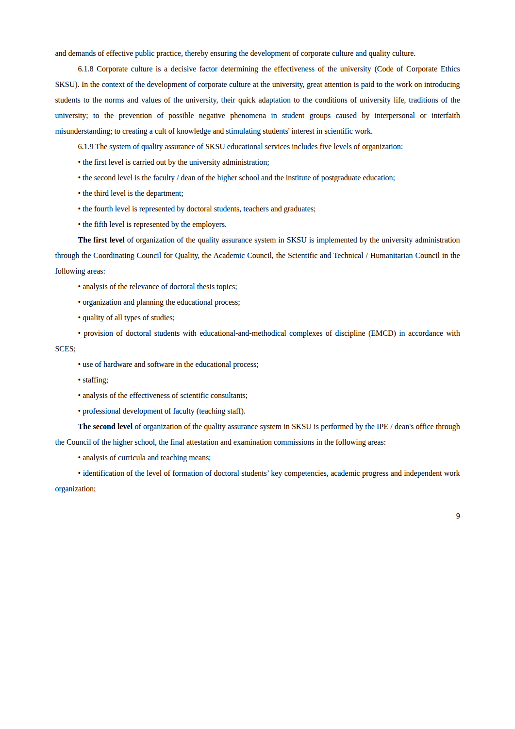and demands of effective public practice, thereby ensuring the development of corporate culture and quality culture.
6.1.8 Corporate culture is a decisive factor determining the effectiveness of the university (Code of Corporate Ethics SKSU). In the context of the development of corporate culture at the university, great attention is paid to the work on introducing students to the norms and values of the university, their quick adaptation to the conditions of university life, traditions of the university; to the prevention of possible negative phenomena in student groups caused by interpersonal or interfaith misunderstanding; to creating a cult of knowledge and stimulating students' interest in scientific work.
6.1.9 The system of quality assurance of SKSU educational services includes five levels of organization:
the first level is carried out by the university administration;
the second level is the faculty / dean of the higher school and the institute of postgraduate education;
the third level is the department;
the fourth level is represented by doctoral students, teachers and graduates;
the fifth level is represented by the employers.
The first level of organization of the quality assurance system in SKSU is implemented by the university administration through the Coordinating Council for Quality, the Academic Council, the Scientific and Technical / Humanitarian Council in the following areas:
analysis of the relevance of doctoral thesis topics;
organization and planning the educational process;
quality of all types of studies;
provision of doctoral students with educational-and-methodical complexes of discipline (EMCD) in accordance with SCES;
use of hardware and software in the educational process;
staffing;
analysis of the effectiveness of scientific consultants;
professional development of faculty (teaching staff).
The second level of organization of the quality assurance system in SKSU is performed by the IPE / dean's office through the Council of the higher school, the final attestation and examination commissions in the following areas:
analysis of curricula and teaching means;
identification of the level of formation of doctoral students’ key competencies, academic progress and independent work organization;
9